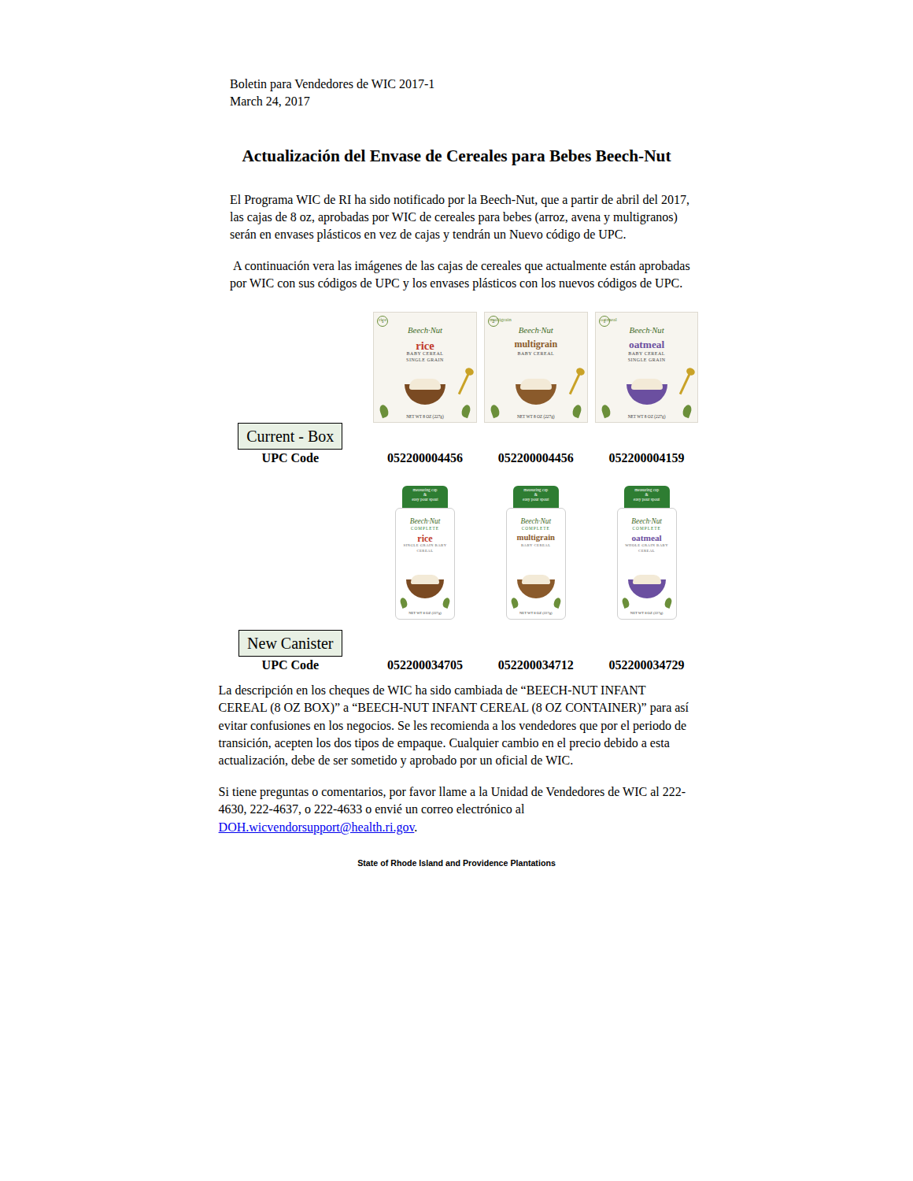Boletin para Vendedores de WIC 2017-1
March 24, 2017
Actualización del Envase de Cereales para Bebes Beech-Nut
El Programa WIC de RI ha sido notificado por la Beech-Nut, que a partir de abril del 2017, las cajas de 8 oz, aprobadas por WIC de cereales para bebes (arroz, avena y multigranos) serán en envases plásticos en vez de cajas y tendrán un Nuevo código de UPC.
A continuación vera las imágenes de las cajas de cereales que actualmente están aprobadas por WIC con sus códigos de UPC y los envases plásticos con los nuevos códigos de UPC.
| | 1 rice Beech·Nut rice BABY CEREAL SINGLE GRAIN NET WT 8 OZ (227g) | 2 multigrain Beech·Nut multigrain BABY CEREAL NET WT 8 OZ (227g) | 1 oatmeal Beech·Nut oatmeal BABY CEREAL SINGLE GRAIN NET WT 8 OZ (227g) |
| Current - Box | | | |
| UPC Code | 052200004456 | 052200004456 | 052200004159 |
| | measuring cap & easy pour spout Beech·Nut COMPLETE rice SINGLE GRAIN BABY CEREAL NET WT 8 OZ (227g) | measuring cap & easy pour spout Beech·Nut COMPLETE multigrain BABY CEREAL NET WT 8 OZ (227g) | measuring cap & easy pour spout Beech·Nut COMPLETE oatmeal WHOLE GRAIN BABY CEREAL NET WT 8 OZ (227g) |
| New Canister | | | |
| UPC Code | 052200034705 | 052200034712 | 052200034729 |
La descripción en los cheques de WIC ha sido cambiada de “BEECH-NUT INFANT CEREAL (8 OZ BOX)” a “BEECH-NUT INFANT CEREAL (8 OZ CONTAINER)” para así evitar confusiones en los negocios. Se les recomienda a los vendedores que por el periodo de transición, acepten los dos tipos de empaque. Cualquier cambio en el precio debido a esta actualización, debe de ser sometido y aprobado por un oficial de WIC.
Si tiene preguntas o comentarios, por favor llame a la Unidad de Vendedores de WIC al 222-4630, 222-4637, o 222-4633 o envié un correo electrónico al DOH.wicvendorsupport@health.ri.gov.
State of Rhode Island and Providence Plantations